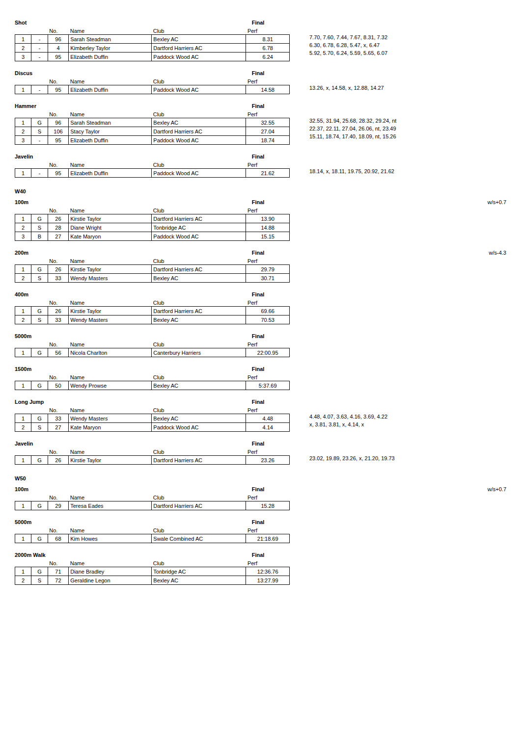Shot Final
| | | No. | Name | Club | Perf |
| --- | --- | --- | --- | --- | --- |
| 1 | - | 96 | Sarah Steadman | Bexley AC | 8.31 |
| 2 | - | 4 | Kimberley Taylor | Dartford Harriers AC | 6.78 |
| 3 | - | 95 | Elizabeth Duffin | Paddock Wood AC | 6.24 |
7.70, 7.60, 7.44, 7.67, 8.31, 7.32
6.30, 6.78, 6.28, 5.47, x, 6.47
5.92, 5.70, 6.24, 5.59, 5.65, 6.07
Discus Final
| | | No. | Name | Club | Perf |
| --- | --- | --- | --- | --- | --- |
| 1 | - | 95 | Elizabeth Duffin | Paddock Wood AC | 14.58 |
13.26, x, 14.58, x, 12.88, 14.27
Hammer Final
| | | No. | Name | Club | Perf |
| --- | --- | --- | --- | --- | --- |
| 1 | G | 96 | Sarah Steadman | Bexley AC | 32.55 |
| 2 | S | 106 | Stacy Taylor | Dartford Harriers AC | 27.04 |
| 3 | - | 95 | Elizabeth Duffin | Paddock Wood AC | 18.74 |
32.55, 31.94, 25.68, 28.32, 29.24, nt
22.37, 22.11, 27.04, 26.06, nt, 23.49
15.11, 18.74, 17.40, 18.09, nt, 15.26
Javelin Final
| | | No. | Name | Club | Perf |
| --- | --- | --- | --- | --- | --- |
| 1 | - | 95 | Elizabeth Duffin | Paddock Wood AC | 21.62 |
18.14, x, 18.11, 19.75, 20.92, 21.62
W40
100m Final w/s+0.7
| | | No. | Name | Club | Perf |
| --- | --- | --- | --- | --- | --- |
| 1 | G | 26 | Kirstie Taylor | Dartford Harriers AC | 13.90 |
| 2 | S | 28 | Diane Wright | Tonbridge AC | 14.88 |
| 3 | B | 27 | Kate Maryon | Paddock Wood AC | 15.15 |
200m Final w/s-4.3
| | | No. | Name | Club | Perf |
| --- | --- | --- | --- | --- | --- |
| 1 | G | 26 | Kirstie Taylor | Dartford Harriers AC | 29.79 |
| 2 | S | 33 | Wendy Masters | Bexley AC | 30.71 |
400m Final
| | | No. | Name | Club | Perf |
| --- | --- | --- | --- | --- | --- |
| 1 | G | 26 | Kirstie Taylor | Dartford Harriers AC | 69.66 |
| 2 | S | 33 | Wendy Masters | Bexley AC | 70.53 |
5000m Final
| | | No. | Name | Club | Perf |
| --- | --- | --- | --- | --- | --- |
| 1 | G | 56 | Nicola Charlton | Canterbury Harriers | 22:00.95 |
1500m Final
| | | No. | Name | Club | Perf |
| --- | --- | --- | --- | --- | --- |
| 1 | G | 50 | Wendy Prowse | Bexley AC | 5:37.69 |
Long Jump Final
| | | No. | Name | Club | Perf |
| --- | --- | --- | --- | --- | --- |
| 1 | G | 33 | Wendy Masters | Bexley AC | 4.48 |
| 2 | S | 27 | Kate Maryon | Paddock Wood AC | 4.14 |
4.48, 4.07, 3.63, 4.16, 3.69, 4.22
x, 3.81, 3.81, x, 4.14, x
Javelin Final
| | | No. | Name | Club | Perf |
| --- | --- | --- | --- | --- | --- |
| 1 | G | 26 | Kirstie Taylor | Dartford Harriers AC | 23.26 |
23.02, 19.89, 23.26, x, 21.20, 19.73
W50
100m Final w/s+0.7
| | | No. | Name | Club | Perf |
| --- | --- | --- | --- | --- | --- |
| 1 | G | 29 | Teresa Eades | Dartford Harriers AC | 15.28 |
5000m Final
| | | No. | Name | Club | Perf |
| --- | --- | --- | --- | --- | --- |
| 1 | G | 68 | Kim Howes | Swale Combined AC | 21:18.69 |
2000m Walk Final
| | | No. | Name | Club | Perf |
| --- | --- | --- | --- | --- | --- |
| 1 | G | 71 | Diane Bradley | Tonbridge AC | 12:36.76 |
| 2 | S | 72 | Geraldine Legon | Bexley AC | 13:27.99 |